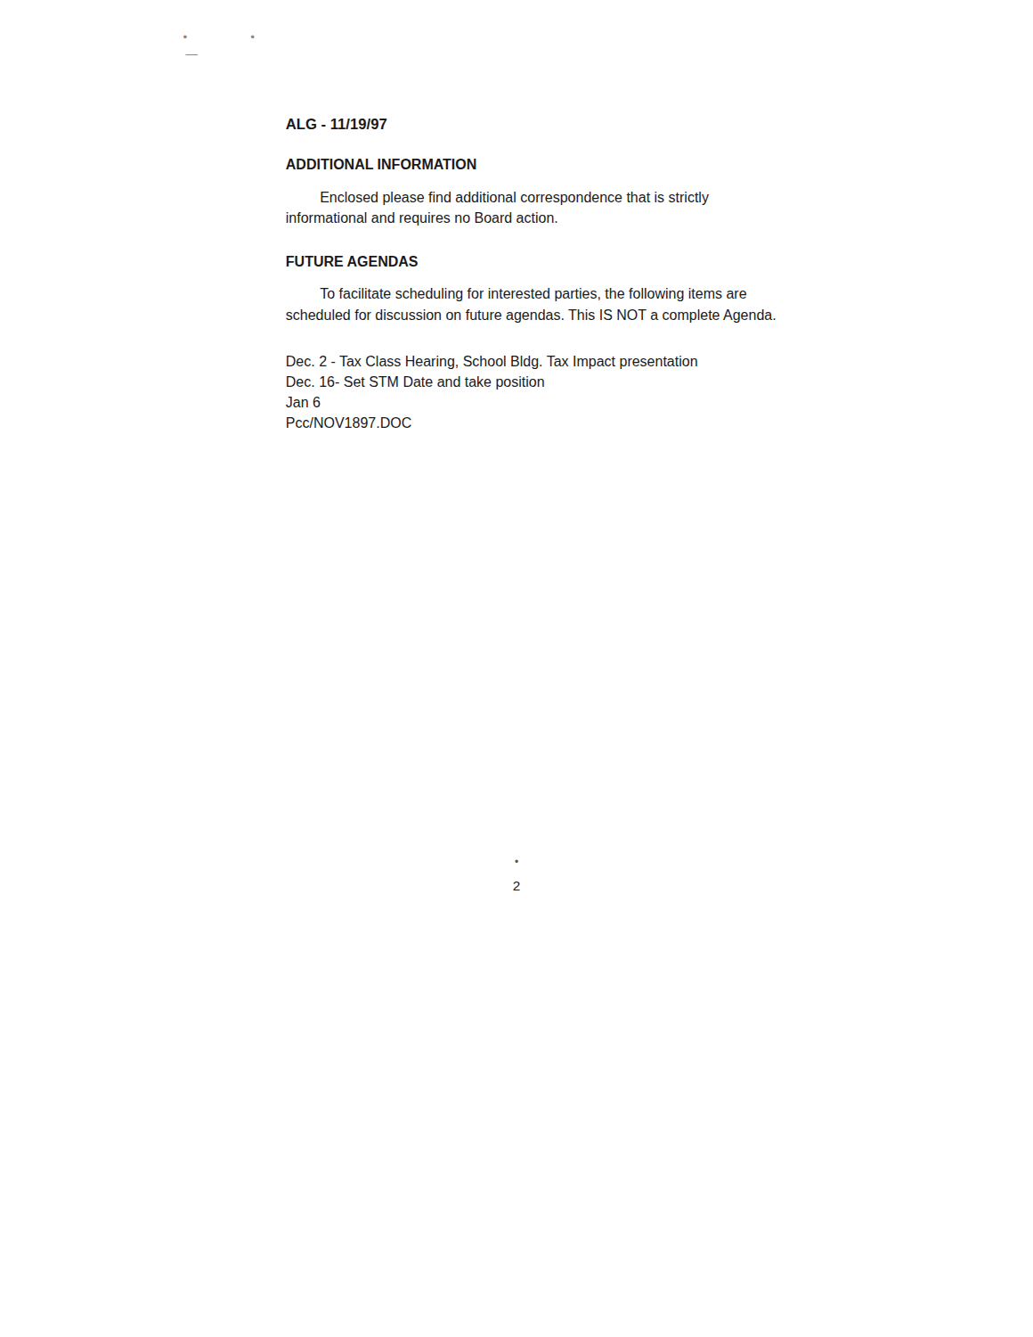• •
—
ALG - 11/19/97
ADDITIONAL INFORMATION
Enclosed please find additional correspondence that is strictly informational and requires no Board action.
FUTURE AGENDAS
To facilitate scheduling for interested parties, the following items are scheduled for discussion on future agendas. This IS NOT a complete Agenda.
Dec. 2 - Tax Class Hearing, School Bldg. Tax Impact presentation
Dec. 16- Set STM Date and take position
Jan 6
Pcc/NOV1897.DOC
•
2